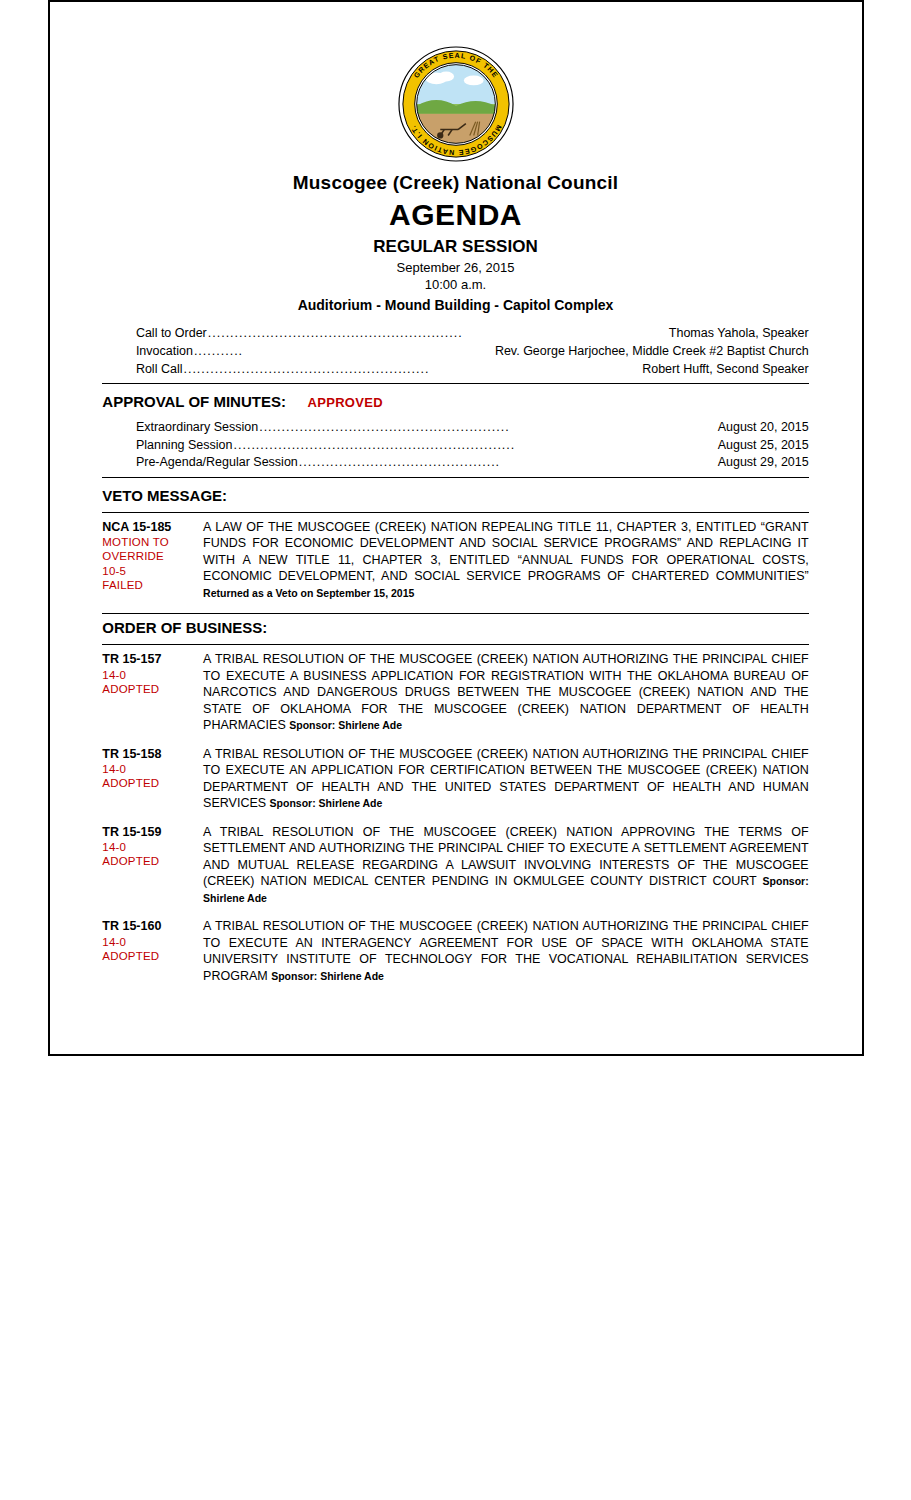GREAT SEAL OF THE MUSCOGEE NATION I.T.
Muscogee (Creek) National Council
AGENDA
REGULAR SESSION
September 26, 2015
10:00 a.m.
Auditorium - Mound Building - Capitol Complex
Call to Order ......................................................... Thomas Yahola, Speaker
Invocation ........... Rev. George Harjochee, Middle Creek #2 Baptist Church
Roll Call ....................................................... Robert Hufft, Second Speaker
APPROVAL OF MINUTES: APPROVED
Extraordinary Session ........................................................ August 20, 2015
Planning Session ............................................................... August 25, 2015
Pre-Agenda/Regular Session ............................................. August 29, 2015
VETO MESSAGE:
NCA 15-185 MOTION TO
OVERRIDE
10-5
FAILED
A LAW OF THE MUSCOGEE (CREEK) NATION REPEALING TITLE 11, CHAPTER 3, ENTITLED “GRANT FUNDS FOR ECONOMIC DEVELOPMENT AND SOCIAL SERVICE PROGRAMS” AND REPLACING IT WITH A NEW TITLE 11, CHAPTER 3, ENTITLED “ANNUAL FUNDS FOR OPERATIONAL COSTS, ECONOMIC DEVELOPMENT, AND SOCIAL SERVICE PROGRAMS OF CHARTERED COMMUNITIES” Returned as a Veto on September 15, 2015
ORDER OF BUSINESS:
TR 15-157 14-0
ADOPTED
A TRIBAL RESOLUTION OF THE MUSCOGEE (CREEK) NATION AUTHORIZING THE PRINCIPAL CHIEF TO EXECUTE A BUSINESS APPLICATION FOR REGISTRATION WITH THE OKLAHOMA BUREAU OF NARCOTICS AND DANGEROUS DRUGS BETWEEN THE MUSCOGEE (CREEK) NATION AND THE STATE OF OKLAHOMA FOR THE MUSCOGEE (CREEK) NATION DEPARTMENT OF HEALTH PHARMACIES Sponsor: Shirlene Ade
TR 15-158 14-0
ADOPTED
A TRIBAL RESOLUTION OF THE MUSCOGEE (CREEK) NATION AUTHORIZING THE PRINCIPAL CHIEF TO EXECUTE AN APPLICATION FOR CERTIFICATION BETWEEN THE MUSCOGEE (CREEK) NATION DEPARTMENT OF HEALTH AND THE UNITED STATES DEPARTMENT OF HEALTH AND HUMAN SERVICES Sponsor: Shirlene Ade
TR 15-159 14-0
ADOPTED
A TRIBAL RESOLUTION OF THE MUSCOGEE (CREEK) NATION APPROVING THE TERMS OF SETTLEMENT AND AUTHORIZING THE PRINCIPAL CHIEF TO EXECUTE A SETTLEMENT AGREEMENT AND MUTUAL RELEASE REGARDING A LAWSUIT INVOLVING INTERESTS OF THE MUSCOGEE (CREEK) NATION MEDICAL CENTER PENDING IN OKMULGEE COUNTY DISTRICT COURT Sponsor: Shirlene Ade
TR 15-160 14-0
ADOPTED
A TRIBAL RESOLUTION OF THE MUSCOGEE (CREEK) NATION AUTHORIZING THE PRINCIPAL CHIEF TO EXECUTE AN INTERAGENCY AGREEMENT FOR USE OF SPACE WITH OKLAHOMA STATE UNIVERSITY INSTITUTE OF TECHNOLOGY FOR THE VOCATIONAL REHABILITATION SERVICES PROGRAM Sponsor: Shirlene Ade